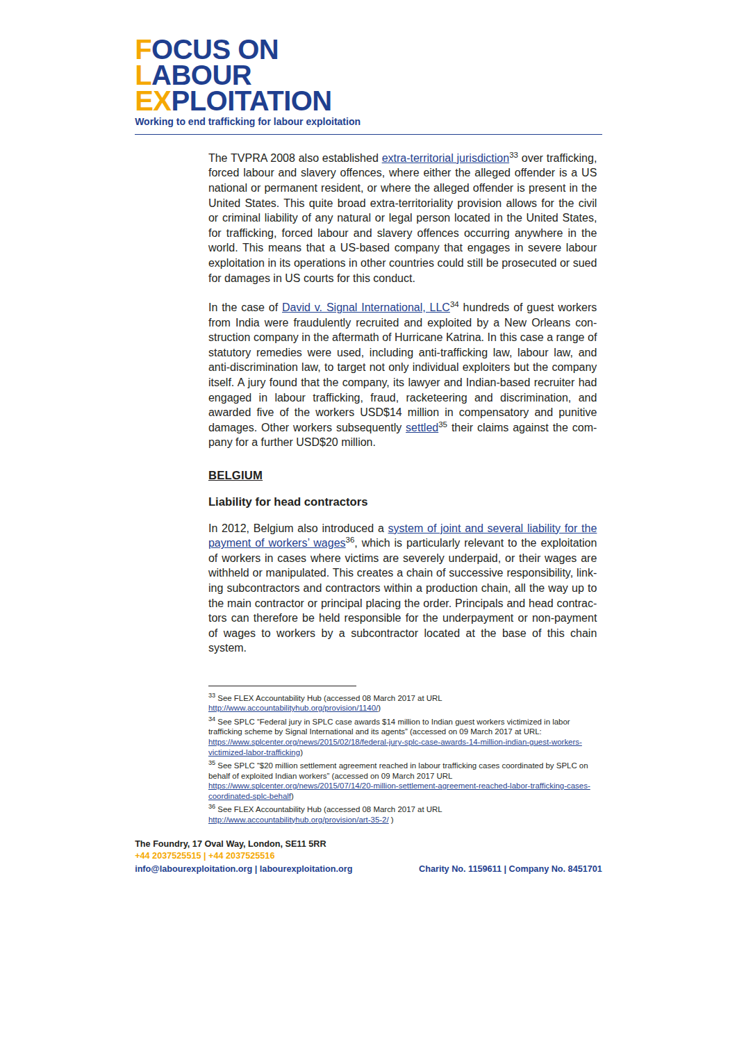FOCUS ON
LABOUR
EX PLOITATION
Working to end trafficking for labour exploitation
The TVPRA 2008 also established extra-territorial jurisdiction33 over trafficking, forced labour and slavery offences, where either the alleged offender is a US national or permanent resident, or where the alleged offender is present in the United States. This quite broad extra-territoriality provision allows for the civil or criminal liability of any natural or legal person located in the United States, for trafficking, forced labour and slavery offences occurring anywhere in the world. This means that a US-based company that engages in severe labour exploitation in its operations in other countries could still be prosecuted or sued for damages in US courts for this conduct.
In the case of David v. Signal International, LLC34 hundreds of guest workers from India were fraudulently recruited and exploited by a New Orleans construction company in the aftermath of Hurricane Katrina. In this case a range of statutory remedies were used, including anti-trafficking law, labour law, and anti-discrimination law, to target not only individual exploiters but the company itself. A jury found that the company, its lawyer and Indian-based recruiter had engaged in labour trafficking, fraud, racketeering and discrimination, and awarded five of the workers USD$14 million in compensatory and punitive damages. Other workers subsequently settled35 their claims against the company for a further USD$20 million.
BELGIUM
Liability for head contractors
In 2012, Belgium also introduced a system of joint and several liability for the payment of workers’ wages36, which is particularly relevant to the exploitation of workers in cases where victims are severely underpaid, or their wages are withheld or manipulated. This creates a chain of successive responsibility, linking subcontractors and contractors within a production chain, all the way up to the main contractor or principal placing the order. Principals and head contractors can therefore be held responsible for the underpayment or non-payment of wages to workers by a subcontractor located at the base of this chain system.
33 See FLEX Accountability Hub (accessed 08 March 2017 at URL
http://www.accountabilityhub.org/provision/1140/)
34 See SPLC “Federal jury in SPLC case awards $14 million to Indian guest workers victimized in labor trafficking scheme by Signal International and its agents” (accessed on 09 March 2017 at URL:
https://www.splcenter.org/news/2015/02/18/federal-jury-splc-case-awards-14-million-indian-guest-workers-victimized-labor-trafficking)
35 See SPLC “$20 million settlement agreement reached in labour trafficking cases coordinated by SPLC on behalf of exploited Indian workers” (accessed on 09 March 2017 URL
https://www.splcenter.org/news/2015/07/14/20-million-settlement-agreement-reached-labor-trafficking-cases-coordinated-splc-behalf)
36 See FLEX Accountability Hub (accessed 08 March 2017 at URL
http://www.accountabilityhub.org/provision/art-35-2/ )
The Foundry, 17 Oval Way, London, SE11 5RR
+44 2037525515 | +44 2037525516
info@labourexploitation.org | labourexploitation.org Charity No. 1159611 | Company No. 8451701